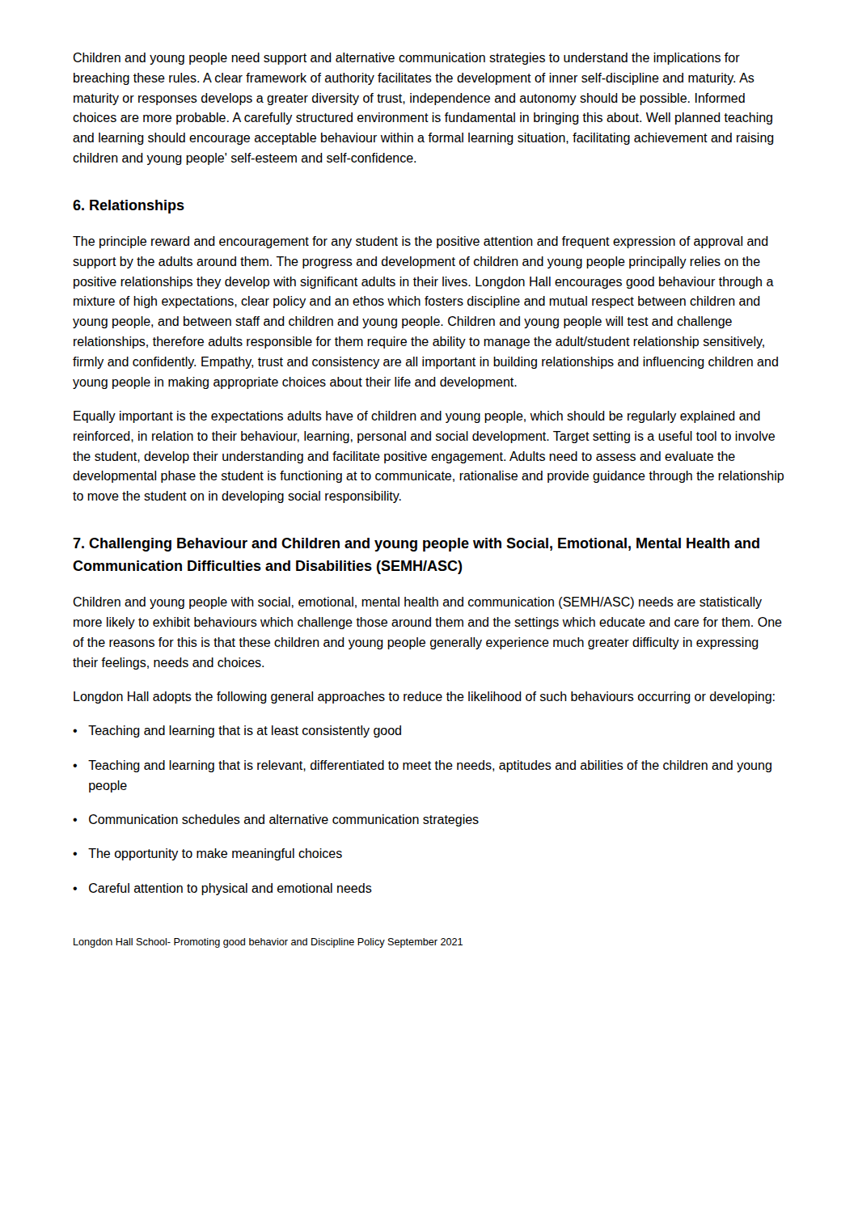Children and young people need support and alternative communication strategies to understand the implications for breaching these rules. A clear framework of authority facilitates the development of inner self-discipline and maturity. As maturity or responses develops a greater diversity of trust, independence and autonomy should be possible. Informed choices are more probable. A carefully structured environment is fundamental in bringing this about. Well planned teaching and learning should encourage acceptable behaviour within a formal learning situation, facilitating achievement and raising children and young people' self-esteem and self-confidence.
6. Relationships
The principle reward and encouragement for any student is the positive attention and frequent expression of approval and support by the adults around them. The progress and development of children and young people principally relies on the positive relationships they develop with significant adults in their lives. Longdon Hall encourages good behaviour through a mixture of high expectations, clear policy and an ethos which fosters discipline and mutual respect between children and young people, and between staff and children and young people. Children and young people will test and challenge relationships, therefore adults responsible for them require the ability to manage the adult/student relationship sensitively, firmly and confidently. Empathy, trust and consistency are all important in building relationships and influencing children and young people in making appropriate choices about their life and development.
Equally important is the expectations adults have of children and young people, which should be regularly explained and reinforced, in relation to their behaviour, learning, personal and social development. Target setting is a useful tool to involve the student, develop their understanding and facilitate positive engagement. Adults need to assess and evaluate the developmental phase the student is functioning at to communicate, rationalise and provide guidance through the relationship to move the student on in developing social responsibility.
7. Challenging Behaviour and Children and young people with Social, Emotional, Mental Health and Communication Difficulties and Disabilities (SEMH/ASC)
Children and young people with social, emotional, mental health and communication (SEMH/ASC) needs are statistically more likely to exhibit behaviours which challenge those around them and the settings which educate and care for them. One of the reasons for this is that these children and young people generally experience much greater difficulty in expressing their feelings, needs and choices.
Longdon Hall adopts the following general approaches to reduce the likelihood of such behaviours occurring or developing:
Teaching and learning that is at least consistently good
Teaching and learning that is relevant, differentiated to meet the needs, aptitudes and abilities of the children and young people
Communication schedules and alternative communication strategies
The opportunity to make meaningful choices
Careful attention to physical and emotional needs
Longdon Hall School- Promoting good behavior and Discipline Policy September 2021